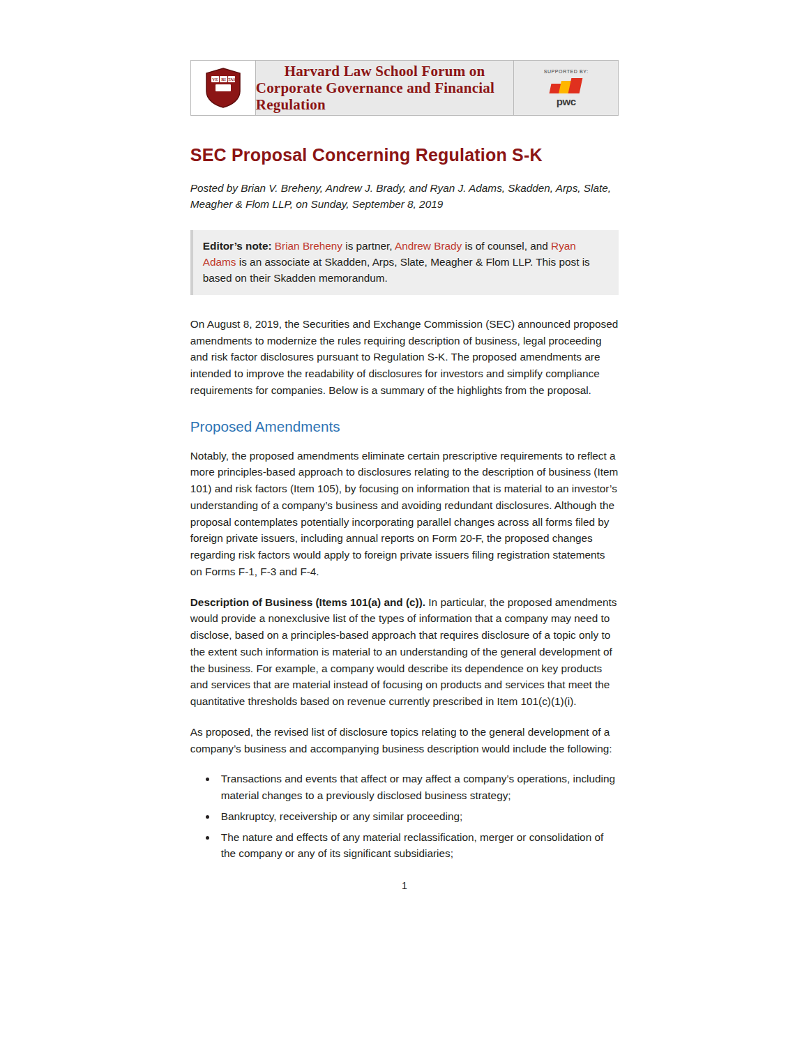VE RI TAS
Harvard Law School Forum on
Corporate Governance and Financial Regulation
Supported by:
pwc
SEC Proposal Concerning Regulation S-K
Posted by Brian V. Breheny, Andrew J. Brady, and Ryan J. Adams, Skadden, Arps, Slate, Meagher & Flom LLP, on Sunday, September 8, 2019
Editor’s note: Brian Breheny is partner, Andrew Brady is of counsel, and Ryan Adams is an associate at Skadden, Arps, Slate, Meagher & Flom LLP. This post is based on their Skadden memorandum.
On August 8, 2019, the Securities and Exchange Commission (SEC) announced proposed amendments to modernize the rules requiring description of business, legal proceeding and risk factor disclosures pursuant to Regulation S-K. The proposed amendments are intended to improve the readability of disclosures for investors and simplify compliance requirements for companies. Below is a summary of the highlights from the proposal.
Proposed Amendments
Notably, the proposed amendments eliminate certain prescriptive requirements to reflect a more principles-based approach to disclosures relating to the description of business (Item 101) and risk factors (Item 105), by focusing on information that is material to an investor’s understanding of a company’s business and avoiding redundant disclosures. Although the proposal contemplates potentially incorporating parallel changes across all forms filed by foreign private issuers, including annual reports on Form 20-F, the proposed changes regarding risk factors would apply to foreign private issuers filing registration statements on Forms F-1, F-3 and F-4.
Description of Business (Items 101(a) and (c)). In particular, the proposed amendments would provide a nonexclusive list of the types of information that a company may need to disclose, based on a principles-based approach that requires disclosure of a topic only to the extent such information is material to an understanding of the general development of the business. For example, a company would describe its dependence on key products and services that are material instead of focusing on products and services that meet the quantitative thresholds based on revenue currently prescribed in Item 101(c)(1)(i).
As proposed, the revised list of disclosure topics relating to the general development of a company’s business and accompanying business description would include the following:
Transactions and events that affect or may affect a company’s operations, including material changes to a previously disclosed business strategy;
Bankruptcy, receivership or any similar proceeding;
The nature and effects of any material reclassification, merger or consolidation of the company or any of its significant subsidiaries;
1